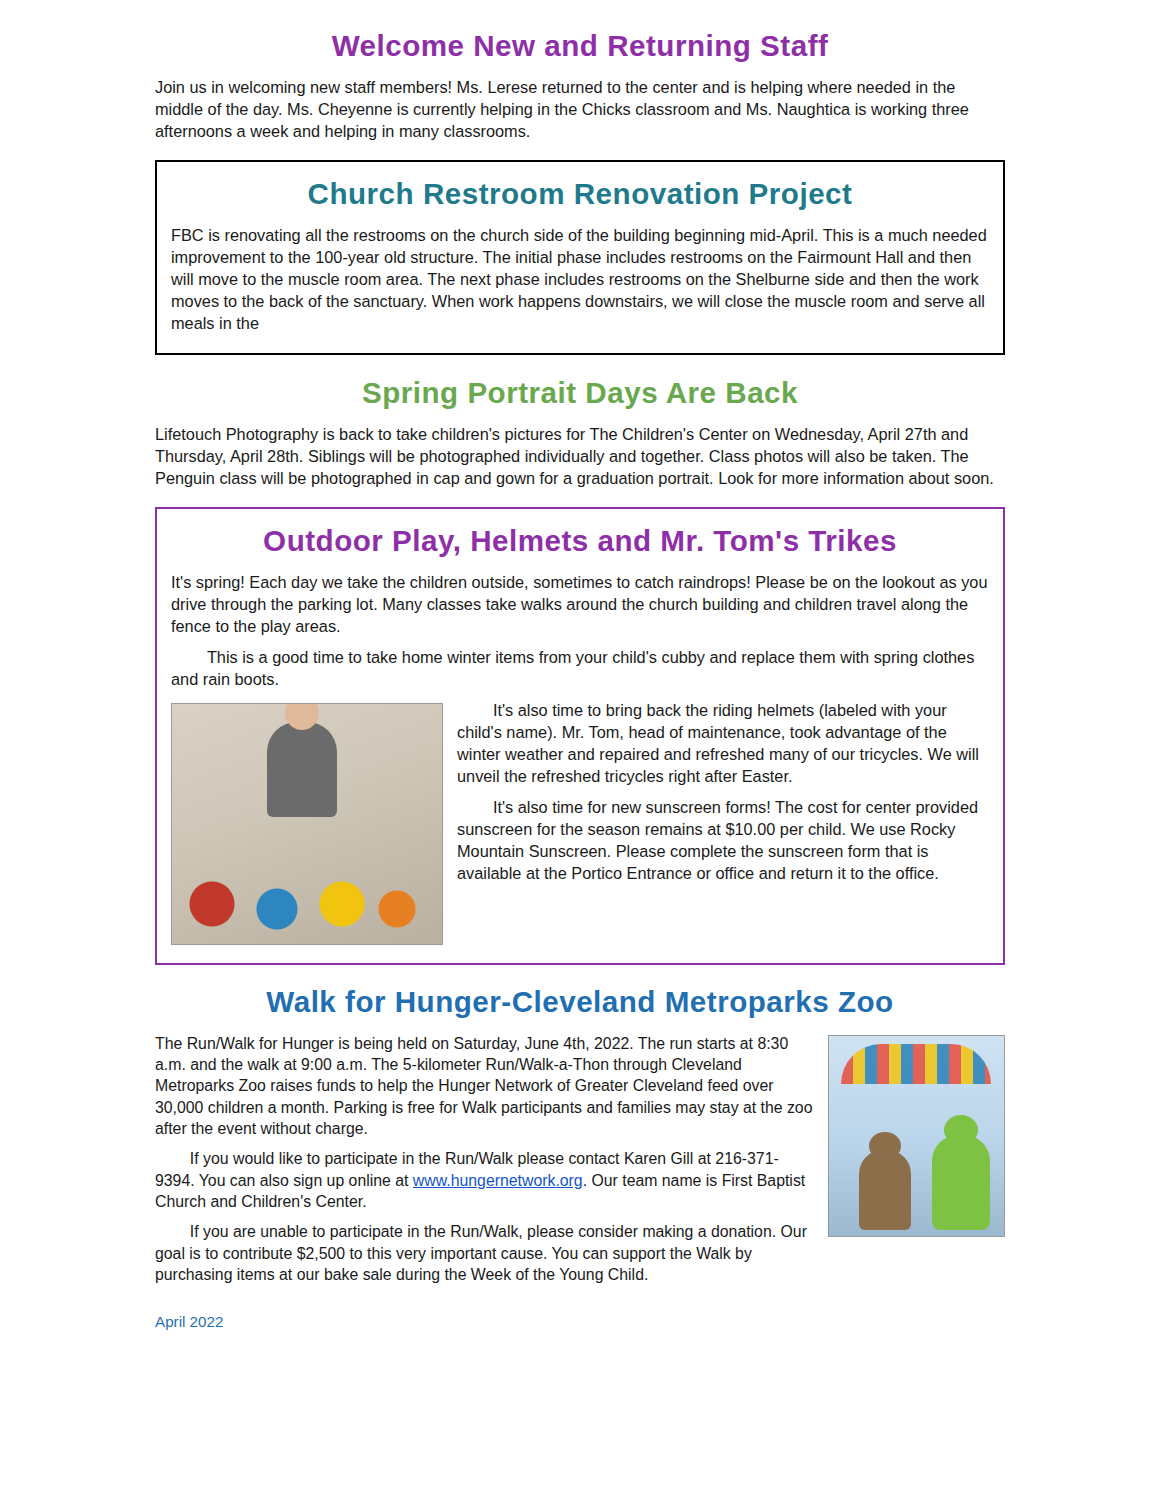Welcome New and Returning Staff
Join us in welcoming new staff members! Ms. Lerese returned to the center and is helping where needed in the middle of the day. Ms. Cheyenne is currently helping in the Chicks classroom and Ms. Naughtica is working three afternoons a week and helping in many classrooms.
Church Restroom Renovation Project
FBC is renovating all the restrooms on the church side of the building beginning mid-April. This is a much needed improvement to the 100-year old structure. The initial phase includes restrooms on the Fairmount Hall and then will move to the muscle room area. The next phase includes restrooms on the Shelburne side and then the work moves to the back of the sanctuary. When work happens downstairs, we will close the muscle room and serve all meals in the
Spring Portrait Days Are Back
Lifetouch Photography is back to take children's pictures for The Children's Center on Wednesday, April 27th and Thursday, April 28th. Siblings will be photographed individually and together. Class photos will also be taken. The Penguin class will be photographed in cap and gown for a graduation portrait. Look for more information about soon.
Outdoor Play, Helmets and Mr. Tom's Trikes
It's spring! Each day we take the children outside, sometimes to catch raindrops! Please be on the lookout as you drive through the parking lot. Many classes take walks around the church building and children travel along the fence to the play areas.
This is a good time to take home winter items from your child's cubby and replace them with spring clothes and rain boots.
It's also time to bring back the riding helmets (labeled with your child's name). Mr. Tom, head of maintenance, took advantage of the winter weather and repaired and refreshed many of our tricycles. We will unveil the refreshed tricycles right after Easter.
It's also time for new sunscreen forms! The cost for center provided sunscreen for the season remains at $10.00 per child. We use Rocky Mountain Sunscreen. Please complete the sunscreen form that is available at the Portico Entrance or office and return it to the office.
Walk for Hunger-Cleveland Metroparks Zoo
The Run/Walk for Hunger is being held on Saturday, June 4th, 2022. The run starts at 8:30 a.m. and the walk at 9:00 a.m. The 5-kilometer Run/Walk-a-Thon through Cleveland Metroparks Zoo raises funds to help the Hunger Network of Greater Cleveland feed over 30,000 children a month. Parking is free for Walk participants and families may stay at the zoo after the event without charge.
If you would like to participate in the Run/Walk please contact Karen Gill at 216-371-9394. You can also sign up online at www.hungernetwork.org. Our team name is First Baptist Church and Children's Center.
If you are unable to participate in the Run/Walk, please consider making a donation. Our goal is to contribute $2,500 to this very important cause. You can support the Walk by purchasing items at our bake sale during the Week of the Young Child.
April 2022